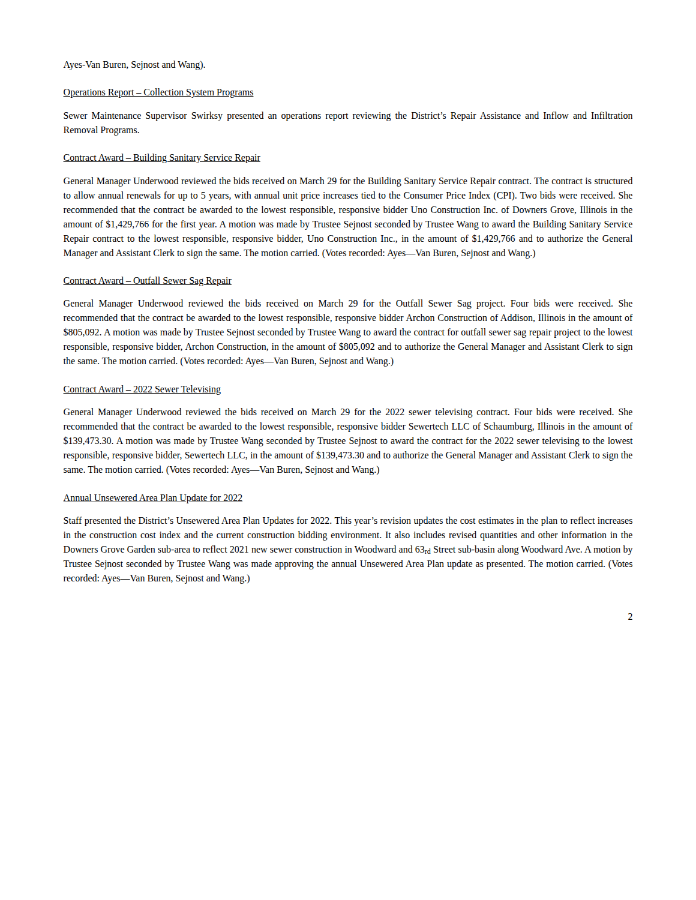Ayes-Van Buren, Sejnost and Wang).
Operations Report – Collection System Programs
Sewer Maintenance Supervisor Swirksy presented an operations report reviewing the District’s Repair Assistance and Inflow and Infiltration Removal Programs.
Contract Award – Building Sanitary Service Repair
General Manager Underwood reviewed the bids received on March 29 for the Building Sanitary Service Repair contract. The contract is structured to allow annual renewals for up to 5 years, with annual unit price increases tied to the Consumer Price Index (CPI). Two bids were received. She recommended that the contract be awarded to the lowest responsible, responsive bidder Uno Construction Inc. of Downers Grove, Illinois in the amount of $1,429,766 for the first year. A motion was made by Trustee Sejnost seconded by Trustee Wang to award the Building Sanitary Service Repair contract to the lowest responsible, responsive bidder, Uno Construction Inc., in the amount of $1,429,766 and to authorize the General Manager and Assistant Clerk to sign the same. The motion carried. (Votes recorded: Ayes—Van Buren, Sejnost and Wang.)
Contract Award – Outfall Sewer Sag Repair
General Manager Underwood reviewed the bids received on March 29 for the Outfall Sewer Sag project. Four bids were received. She recommended that the contract be awarded to the lowest responsible, responsive bidder Archon Construction of Addison, Illinois in the amount of $805,092. A motion was made by Trustee Sejnost seconded by Trustee Wang to award the contract for outfall sewer sag repair project to the lowest responsible, responsive bidder, Archon Construction, in the amount of $805,092 and to authorize the General Manager and Assistant Clerk to sign the same. The motion carried. (Votes recorded: Ayes—Van Buren, Sejnost and Wang.)
Contract Award – 2022 Sewer Televising
General Manager Underwood reviewed the bids received on March 29 for the 2022 sewer televising contract. Four bids were received. She recommended that the contract be awarded to the lowest responsible, responsive bidder Sewertech LLC of Schaumburg, Illinois in the amount of $139,473.30. A motion was made by Trustee Wang seconded by Trustee Sejnost to award the contract for the 2022 sewer televising to the lowest responsible, responsive bidder, Sewertech LLC, in the amount of $139,473.30 and to authorize the General Manager and Assistant Clerk to sign the same. The motion carried. (Votes recorded: Ayes—Van Buren, Sejnost and Wang.)
Annual Unsewered Area Plan Update for 2022
Staff presented the District’s Unsewered Area Plan Updates for 2022. This year’s revision updates the cost estimates in the plan to reflect increases in the construction cost index and the current construction bidding environment. It also includes revised quantities and other information in the Downers Grove Garden sub-area to reflect 2021 new sewer construction in Woodward and 63rd Street sub-basin along Woodward Ave. A motion by Trustee Sejnost seconded by Trustee Wang was made approving the annual Unsewered Area Plan update as presented. The motion carried. (Votes recorded: Ayes—Van Buren, Sejnost and Wang.)
2